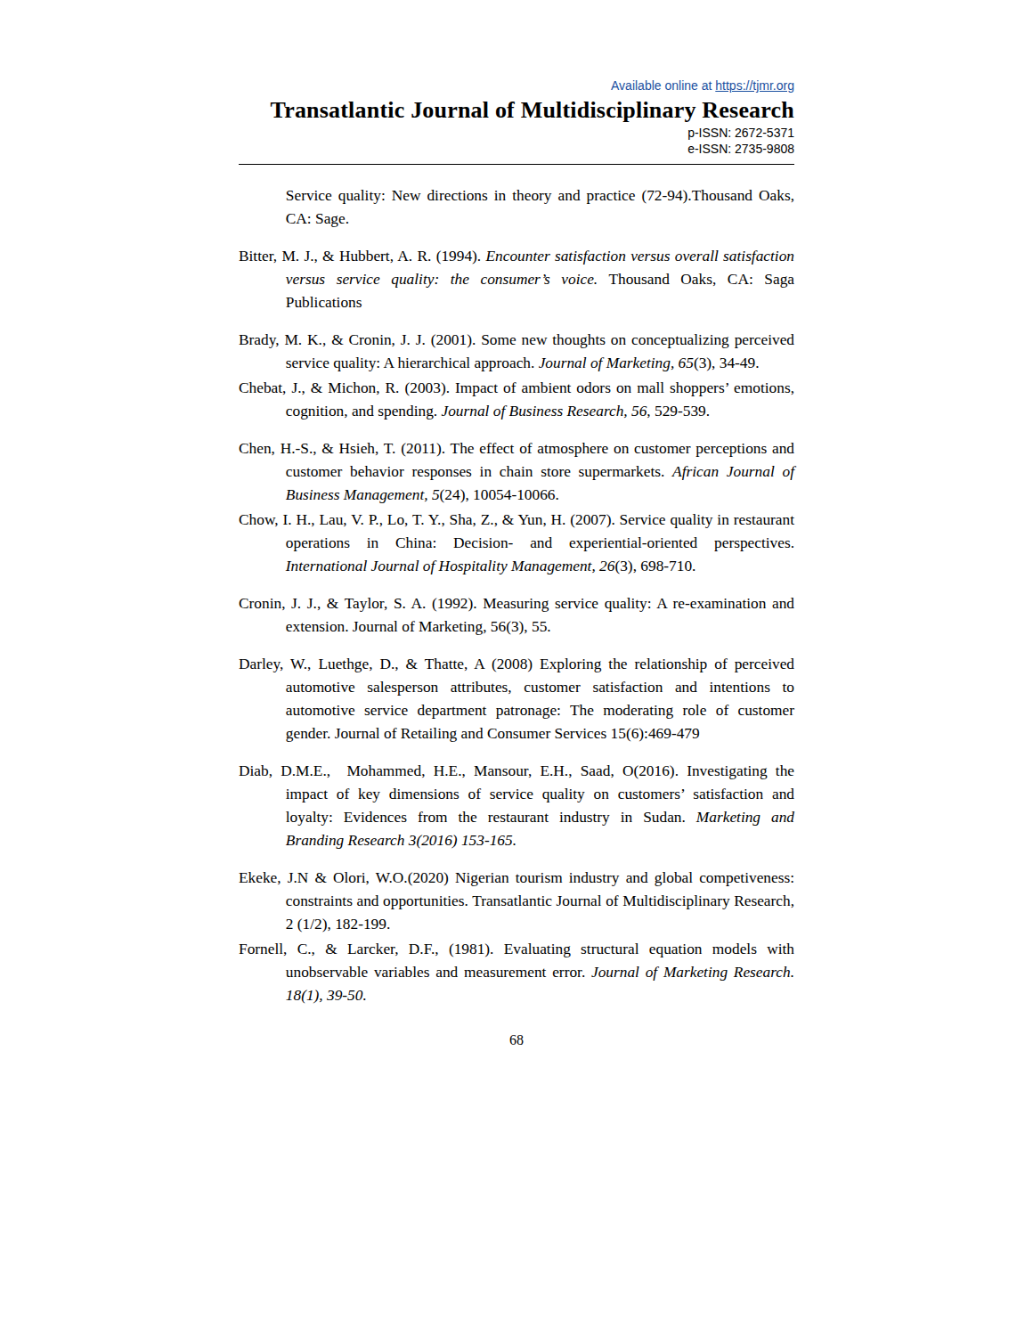Available online at https://tjmr.org
Transatlantic Journal of Multidisciplinary Research
p-ISSN: 2672-5371
e-ISSN: 2735-9808
Service quality: New directions in theory and practice (72-94).Thousand Oaks, CA: Sage.
Bitter, M. J., & Hubbert, A. R. (1994). Encounter satisfaction versus overall satisfaction versus service quality: the consumer’s voice. Thousand Oaks, CA: Saga Publications
Brady, M. K., & Cronin, J. J. (2001). Some new thoughts on conceptualizing perceived service quality: A hierarchical approach. Journal of Marketing, 65(3), 34-49.
Chebat, J., & Michon, R. (2003). Impact of ambient odors on mall shoppers’ emotions, cognition, and spending. Journal of Business Research, 56, 529-539.
Chen, H.-S., & Hsieh, T. (2011). The effect of atmosphere on customer perceptions and customer behavior responses in chain store supermarkets. African Journal of Business Management, 5(24), 10054-10066.
Chow, I. H., Lau, V. P., Lo, T. Y., Sha, Z., & Yun, H. (2007). Service quality in restaurant operations in China: Decision- and experiential-oriented perspectives. International Journal of Hospitality Management, 26(3), 698-710.
Cronin, J. J., & Taylor, S. A. (1992). Measuring service quality: A re-examination and extension. Journal of Marketing, 56(3), 55.
Darley, W., Luethge, D., & Thatte, A (2008) Exploring the relationship of perceived automotive salesperson attributes, customer satisfaction and intentions to automotive service department patronage: The moderating role of customer gender. Journal of Retailing and Consumer Services 15(6):469-479
Diab, D.M.E., Mohammed, H.E., Mansour, E.H., Saad, O(2016). Investigating the impact of key dimensions of service quality on customers’ satisfaction and loyalty: Evidences from the restaurant industry in Sudan. Marketing and Branding Research 3(2016) 153-165.
Ekeke, J.N & Olori, W.O.(2020) Nigerian tourism industry and global competiveness: constraints and opportunities. Transatlantic Journal of Multidisciplinary Research, 2 (1/2), 182-199.
Fornell, C., & Larcker, D.F., (1981). Evaluating structural equation models with unobservable variables and measurement error. Journal of Marketing Research. 18(1), 39-50.
68